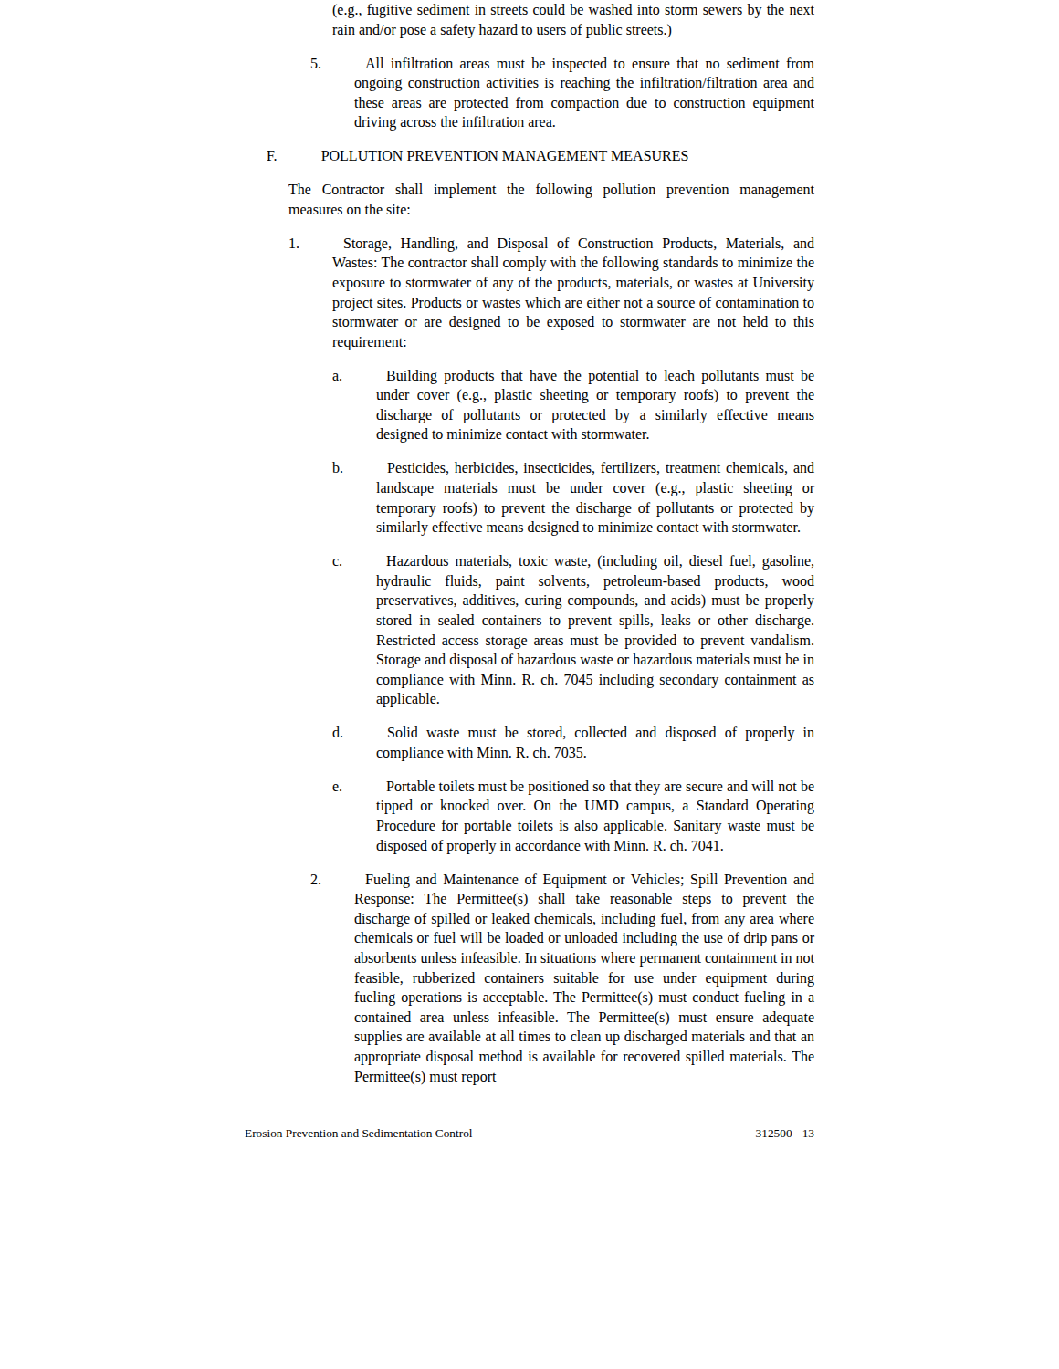(e.g., fugitive sediment in streets could be washed into storm sewers by the next rain and/or pose a safety hazard to users of public streets.)
5. All infiltration areas must be inspected to ensure that no sediment from ongoing construction activities is reaching the infiltration/filtration area and these areas are protected from compaction due to construction equipment driving across the infiltration area.
F. POLLUTION PREVENTION MANAGEMENT MEASURES
The Contractor shall implement the following pollution prevention management measures on the site:
1. Storage, Handling, and Disposal of Construction Products, Materials, and Wastes: The contractor shall comply with the following standards to minimize the exposure to stormwater of any of the products, materials, or wastes at University project sites. Products or wastes which are either not a source of contamination to stormwater or are designed to be exposed to stormwater are not held to this requirement:
a. Building products that have the potential to leach pollutants must be under cover (e.g., plastic sheeting or temporary roofs) to prevent the discharge of pollutants or protected by a similarly effective means designed to minimize contact with stormwater.
b. Pesticides, herbicides, insecticides, fertilizers, treatment chemicals, and landscape materials must be under cover (e.g., plastic sheeting or temporary roofs) to prevent the discharge of pollutants or protected by similarly effective means designed to minimize contact with stormwater.
c. Hazardous materials, toxic waste, (including oil, diesel fuel, gasoline, hydraulic fluids, paint solvents, petroleum-based products, wood preservatives, additives, curing compounds, and acids) must be properly stored in sealed containers to prevent spills, leaks or other discharge. Restricted access storage areas must be provided to prevent vandalism. Storage and disposal of hazardous waste or hazardous materials must be in compliance with Minn. R. ch. 7045 including secondary containment as applicable.
d. Solid waste must be stored, collected and disposed of properly in compliance with Minn. R. ch. 7035.
e. Portable toilets must be positioned so that they are secure and will not be tipped or knocked over. On the UMD campus, a Standard Operating Procedure for portable toilets is also applicable. Sanitary waste must be disposed of properly in accordance with Minn. R. ch. 7041.
2. Fueling and Maintenance of Equipment or Vehicles; Spill Prevention and Response: The Permittee(s) shall take reasonable steps to prevent the discharge of spilled or leaked chemicals, including fuel, from any area where chemicals or fuel will be loaded or unloaded including the use of drip pans or absorbents unless infeasible. In situations where permanent containment in not feasible, rubberized containers suitable for use under equipment during fueling operations is acceptable. The Permittee(s) must conduct fueling in a contained area unless infeasible. The Permittee(s) must ensure adequate supplies are available at all times to clean up discharged materials and that an appropriate disposal method is available for recovered spilled materials. The Permittee(s) must report
Erosion Prevention and Sedimentation Control 312500 - 13